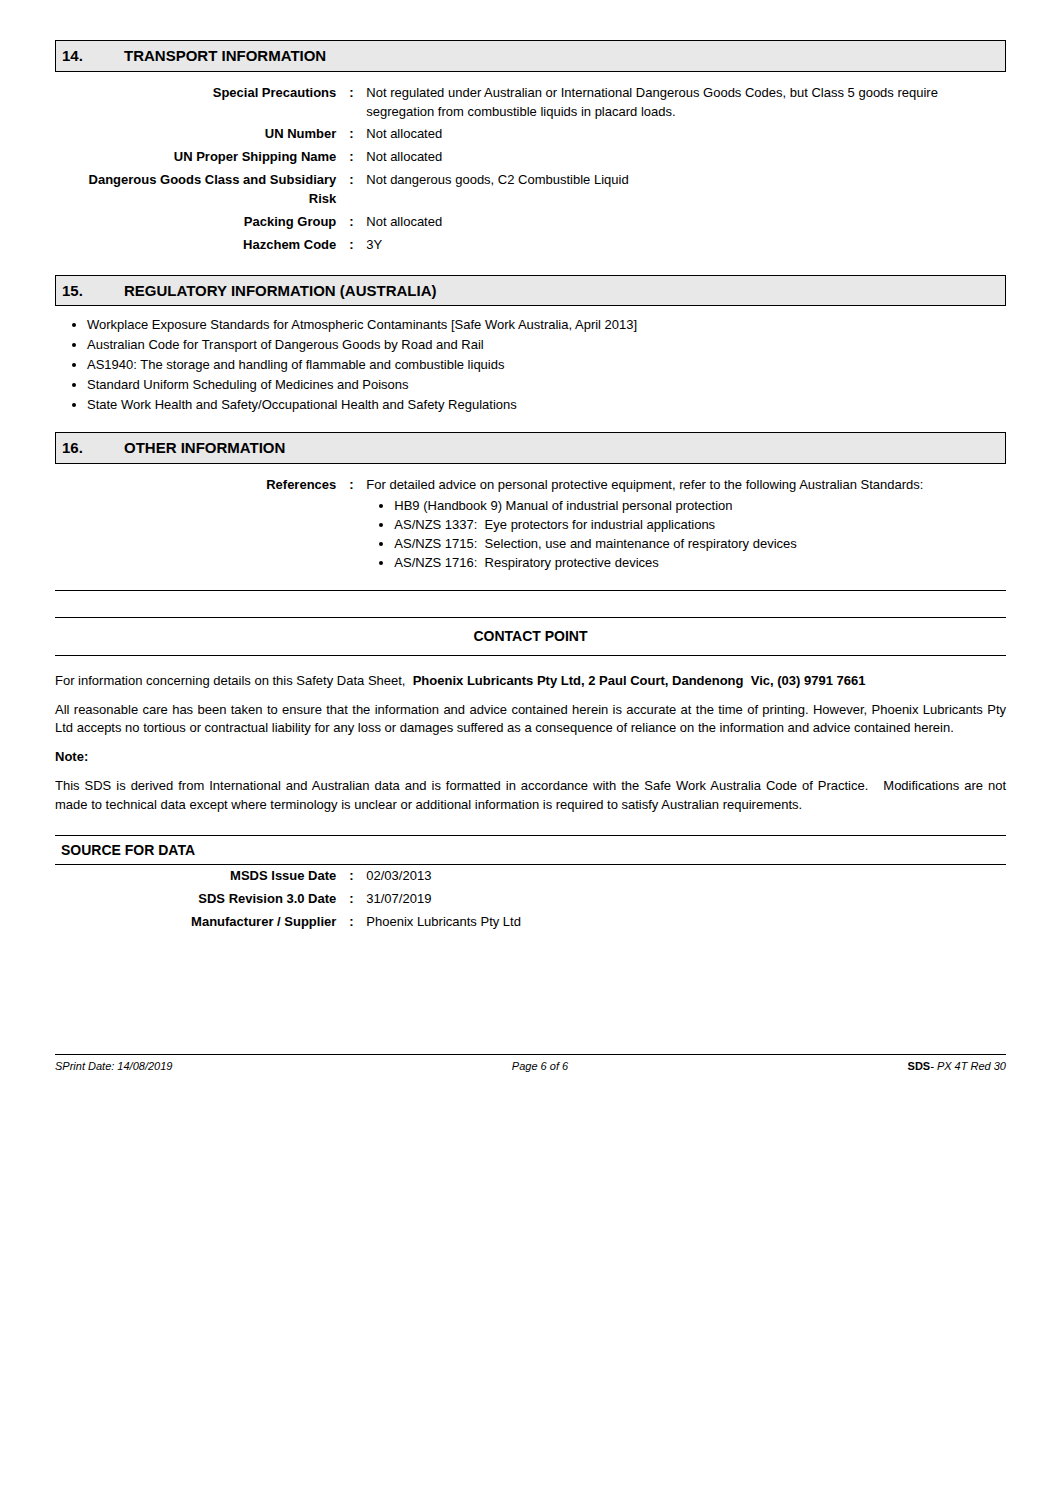14. TRANSPORT INFORMATION
| Special Precautions | : | Not regulated under Australian or International Dangerous Goods Codes, but Class 5 goods require segregation from combustible liquids in placard loads. |
| UN Number | : | Not allocated |
| UN Proper Shipping Name | : | Not allocated |
| Dangerous Goods Class and Subsidiary Risk | : | Not dangerous goods, C2 Combustible Liquid |
| Packing Group | : | Not allocated |
| Hazchem Code | : | 3Y |
15. REGULATORY INFORMATION (AUSTRALIA)
Workplace Exposure Standards for Atmospheric Contaminants [Safe Work Australia, April 2013]
Australian Code for Transport of Dangerous Goods by Road and Rail
AS1940: The storage and handling of flammable and combustible liquids
Standard Uniform Scheduling of Medicines and Poisons
State Work Health and Safety/Occupational Health and Safety Regulations
16. OTHER INFORMATION
| References | : | For detailed advice on personal protective equipment, refer to the following Australian Standards: HB9 (Handbook 9) Manual of industrial personal protection AS/NZS 1337: Eye protectors for industrial applications AS/NZS 1715: Selection, use and maintenance of respiratory devices AS/NZS 1716: Respiratory protective devices |
CONTACT POINT
For information concerning details on this Safety Data Sheet, Phoenix Lubricants Pty Ltd, 2 Paul Court, Dandenong Vic, (03) 9791 7661
All reasonable care has been taken to ensure that the information and advice contained herein is accurate at the time of printing. However, Phoenix Lubricants Pty Ltd accepts no tortious or contractual liability for any loss or damages suffered as a consequence of reliance on the information and advice contained herein.
Note:
This SDS is derived from International and Australian data and is formatted in accordance with the Safe Work Australia Code of Practice. Modifications are not made to technical data except where terminology is unclear or additional information is required to satisfy Australian requirements.
SOURCE FOR DATA
| MSDS Issue Date | : | 02/03/2013 |
| SDS Revision 3.0 Date | : | 31/07/2019 |
| Manufacturer / Supplier | : | Phoenix Lubricants Pty Ltd |
SPrint Date: 14/08/2019 Page 6 of 6 SDS- PX 4T Red 30